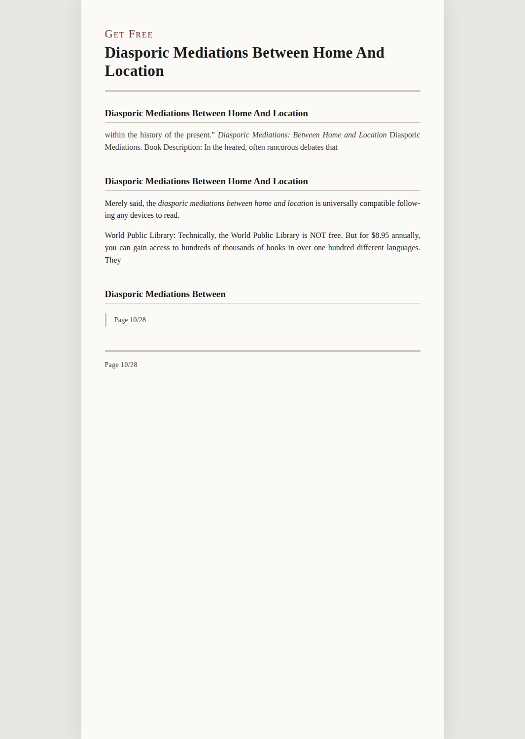Get Free Diasporic Mediations Between Home And Location
Diasporic Mediations Between Home And Location
within the history of the present.” Diasporic Mediations: Between Home and Location Diasporic Mediations. Book Description: In the heated, often rancorous debates that
Diasporic Mediations Between Home And Location
Merely said, the diasporic mediations between home and location is universally compatible following any devices to read.
World Public Library: Technically, the World Public Library is NOT free. But for $8.95 annually, you can gain access to hundreds of thousands of books in over one hundred different languages. They
Diasporic Mediations Between
Page 10/28
Page 10/28